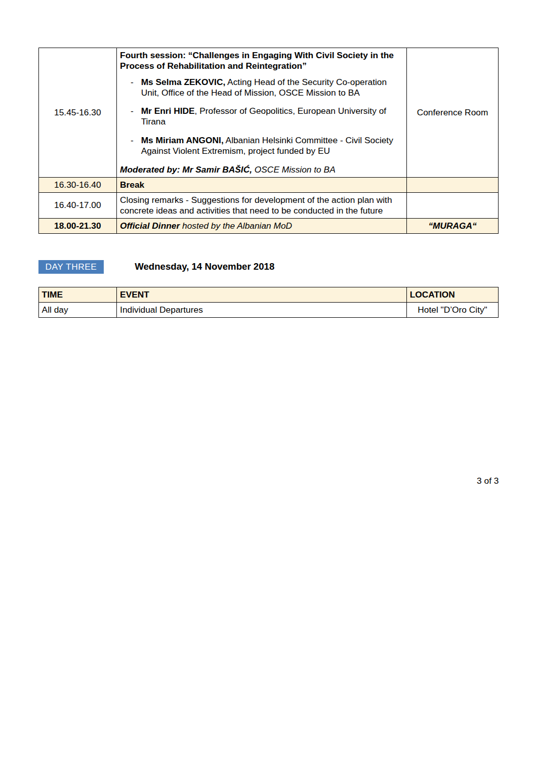| 15.45-16.30 | Fourth session: “Challenges in Engaging With Civil Society in the Process of Rehabilitation and Reintegration” Ms Selma ZEKOVIC, Acting Head of the Security Co-operation Unit, Office of the Head of Mission, OSCE Mission to BA Mr Enri HIDE , Professor of Geopolitics, European University of Tirana Ms Miriam ANGONI, Albanian Helsinki Committee - Civil Society Against Violent Extremism, project funded by EU Moderated by: Mr Samir BAŠIĆ, OSCE Mission to BA | Conference Room |
| 16.30-16.40 | Break | |
| 16.40-17.00 | Closing remarks - Suggestions for development of the action plan with concrete ideas and activities that need to be conducted in the future | |
| 18.00-21.30 | Official Dinner hosted by the Albanian MoD | “MURAGA“ |
DAY THREE Wednesday, 14 November 2018
| TIME | EVENT | LOCATION |
| --- | --- | --- |
| All day | Individual Departures | Hotel "D’Oro City" |
3 of 3